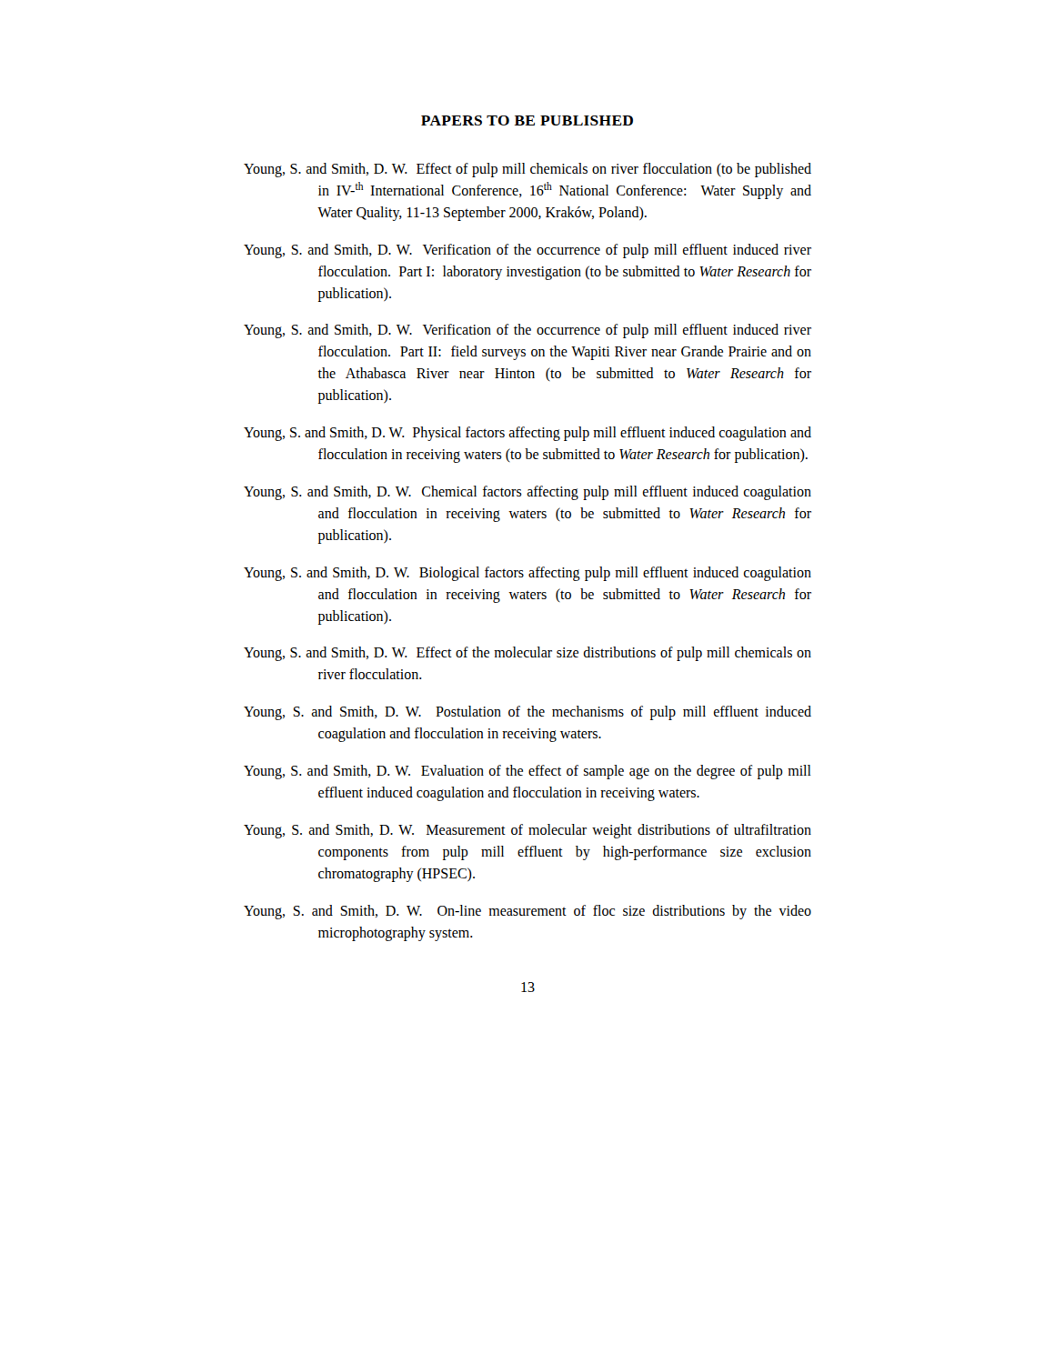PAPERS TO BE PUBLISHED
Young, S. and Smith, D. W. Effect of pulp mill chemicals on river flocculation (to be published in IV-th International Conference, 16th National Conference: Water Supply and Water Quality, 11-13 September 2000, Kraków, Poland).
Young, S. and Smith, D. W. Verification of the occurrence of pulp mill effluent induced river flocculation. Part I: laboratory investigation (to be submitted to Water Research for publication).
Young, S. and Smith, D. W. Verification of the occurrence of pulp mill effluent induced river flocculation. Part II: field surveys on the Wapiti River near Grande Prairie and on the Athabasca River near Hinton (to be submitted to Water Research for publication).
Young, S. and Smith, D. W. Physical factors affecting pulp mill effluent induced coagulation and flocculation in receiving waters (to be submitted to Water Research for publication).
Young, S. and Smith, D. W. Chemical factors affecting pulp mill effluent induced coagulation and flocculation in receiving waters (to be submitted to Water Research for publication).
Young, S. and Smith, D. W. Biological factors affecting pulp mill effluent induced coagulation and flocculation in receiving waters (to be submitted to Water Research for publication).
Young, S. and Smith, D. W. Effect of the molecular size distributions of pulp mill chemicals on river flocculation.
Young, S. and Smith, D. W. Postulation of the mechanisms of pulp mill effluent induced coagulation and flocculation in receiving waters.
Young, S. and Smith, D. W. Evaluation of the effect of sample age on the degree of pulp mill effluent induced coagulation and flocculation in receiving waters.
Young, S. and Smith, D. W. Measurement of molecular weight distributions of ultrafiltration components from pulp mill effluent by high-performance size exclusion chromatography (HPSEC).
Young, S. and Smith, D. W. On-line measurement of floc size distributions by the video microphotography system.
13